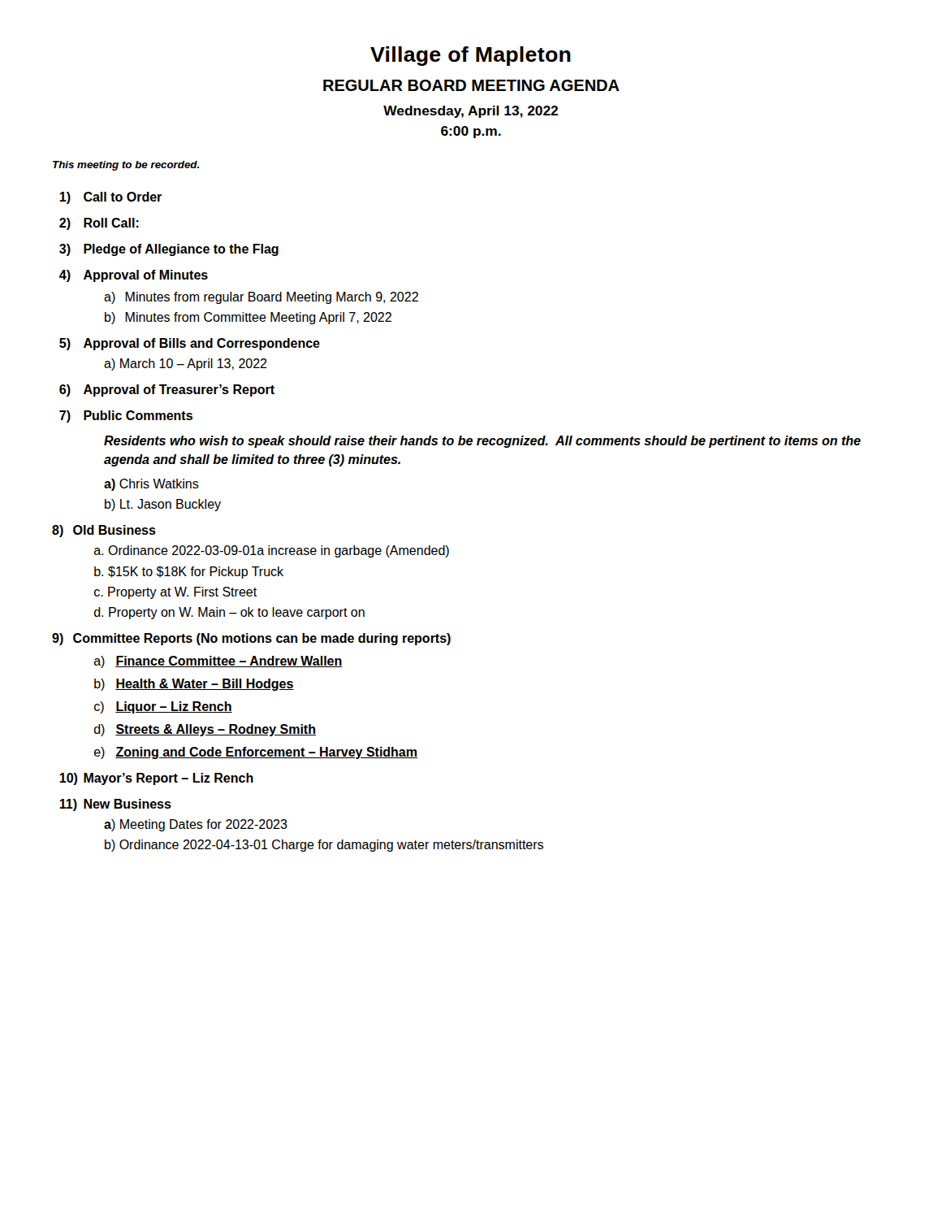Village of Mapleton
REGULAR BOARD MEETING AGENDA
Wednesday, April 13, 2022
6:00 p.m.
This meeting to be recorded.
Call to Order
Roll Call:
Pledge of Allegiance to the Flag
Approval of Minutes
a) Minutes from regular Board Meeting March 9, 2022
b) Minutes from Committee Meeting April 7, 2022
Approval of Bills and Correspondence
a) March 10 – April 13, 2022
Approval of Treasurer’s Report
Public Comments
Residents who wish to speak should raise their hands to be recognized. All comments should be pertinent to items on the agenda and shall be limited to three (3) minutes.
a) Chris Watkins
b) Lt. Jason Buckley
Old Business
a. Ordinance 2022-03-09-01a increase in garbage (Amended)
b. $15K to $18K for Pickup Truck
c. Property at W. First Street
d. Property on W. Main – ok to leave carport on
Committee Reports (No motions can be made during reports)
a) Finance Committee – Andrew Wallen
b) Health & Water – Bill Hodges
c) Liquor – Liz Rench
d) Streets & Alleys – Rodney Smith
e) Zoning and Code Enforcement – Harvey Stidham
Mayor’s Report – Liz Rench
New Business
a) Meeting Dates for 2022-2023
b) Ordinance 2022-04-13-01 Charge for damaging water meters/transmitters